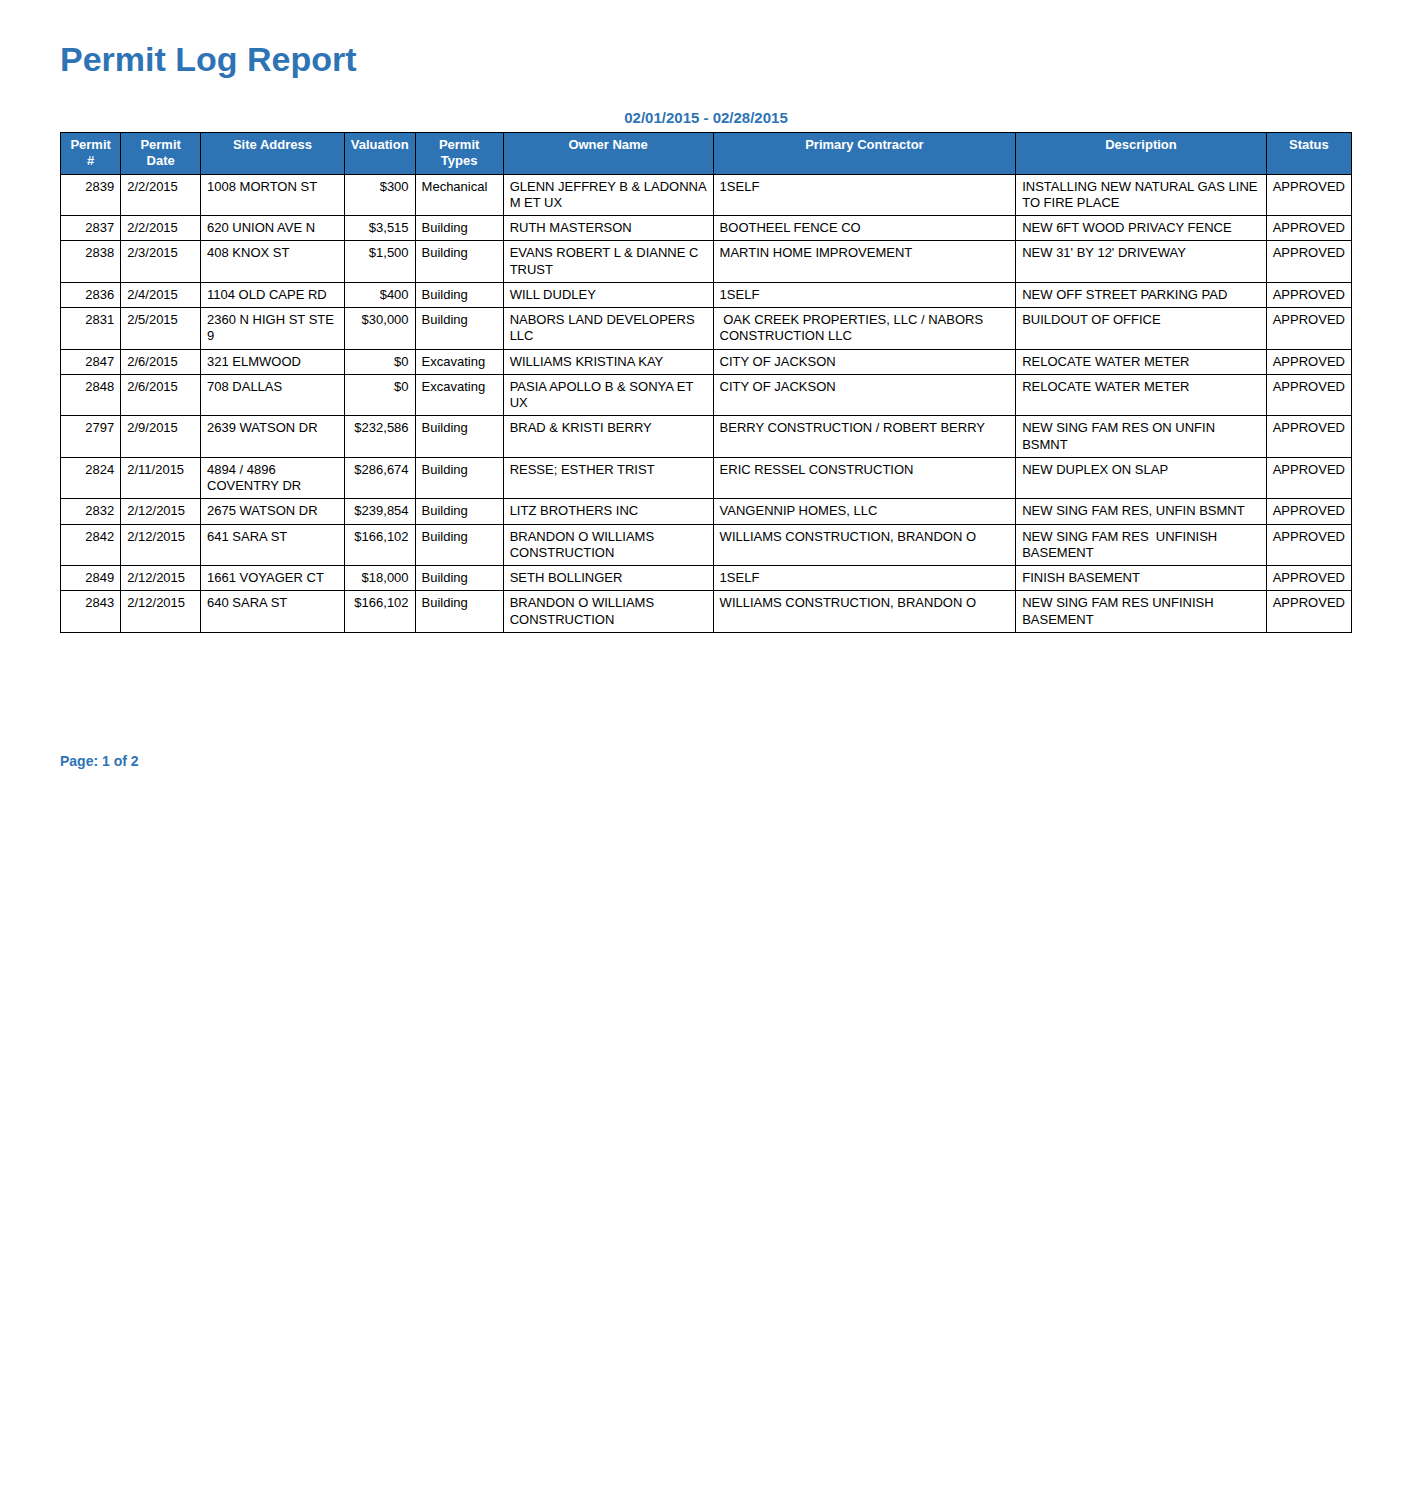Permit Log Report
02/01/2015 - 02/28/2015
| Permit # | Permit Date | Site Address | Valuation | Permit Types | Owner Name | Primary Contractor | Description | Status |
| --- | --- | --- | --- | --- | --- | --- | --- | --- |
| 2839 | 2/2/2015 | 1008 MORTON ST | $300 | Mechanical | GLENN JEFFREY B & LADONNA M ET UX | 1SELF | INSTALLING NEW NATURAL GAS LINE TO FIRE PLACE | APPROVED |
| 2837 | 2/2/2015 | 620 UNION AVE N | $3,515 | Building | RUTH MASTERSON | BOOTHEEL FENCE CO | NEW 6FT WOOD PRIVACY FENCE | APPROVED |
| 2838 | 2/3/2015 | 408 KNOX ST | $1,500 | Building | EVANS ROBERT L & DIANNE C TRUST | MARTIN HOME IMPROVEMENT | NEW 31' BY 12' DRIVEWAY | APPROVED |
| 2836 | 2/4/2015 | 1104 OLD CAPE RD | $400 | Building | WILL DUDLEY | 1SELF | NEW OFF STREET PARKING PAD | APPROVED |
| 2831 | 2/5/2015 | 2360 N HIGH ST STE 9 | $30,000 | Building | NABORS LAND DEVELOPERS LLC | OAK CREEK PROPERTIES, LLC / NABORS CONSTRUCTION LLC | BUILDOUT OF OFFICE | APPROVED |
| 2847 | 2/6/2015 | 321 ELMWOOD | $0 | Excavating | WILLIAMS KRISTINA KAY | CITY OF JACKSON | RELOCATE WATER METER | APPROVED |
| 2848 | 2/6/2015 | 708 DALLAS | $0 | Excavating | PASIA APOLLO B & SONYA ET UX | CITY OF JACKSON | RELOCATE WATER METER | APPROVED |
| 2797 | 2/9/2015 | 2639 WATSON DR | $232,586 | Building | BRAD & KRISTI BERRY | BERRY CONSTRUCTION / ROBERT BERRY | NEW SING FAM RES ON UNFIN BSMNT | APPROVED |
| 2824 | 2/11/2015 | 4894 / 4896 COVENTRY DR | $286,674 | Building | RESSE; ESTHER TRIST | ERIC RESSEL CONSTRUCTION | NEW DUPLEX ON SLAP | APPROVED |
| 2832 | 2/12/2015 | 2675 WATSON DR | $239,854 | Building | LITZ BROTHERS INC | VANGENNIP HOMES, LLC | NEW SING FAM RES, UNFIN BSMNT | APPROVED |
| 2842 | 2/12/2015 | 641 SARA ST | $166,102 | Building | BRANDON O WILLIAMS CONSTRUCTION | WILLIAMS CONSTRUCTION, BRANDON O | NEW SING FAM RES UNFINISH BASEMENT | APPROVED |
| 2849 | 2/12/2015 | 1661 VOYAGER CT | $18,000 | Building | SETH BOLLINGER | 1SELF | FINISH BASEMENT | APPROVED |
| 2843 | 2/12/2015 | 640 SARA ST | $166,102 | Building | BRANDON O WILLIAMS CONSTRUCTION | WILLIAMS CONSTRUCTION, BRANDON O | NEW SING FAM RES UNFINISH BASEMENT | APPROVED |
Page: 1 of 2